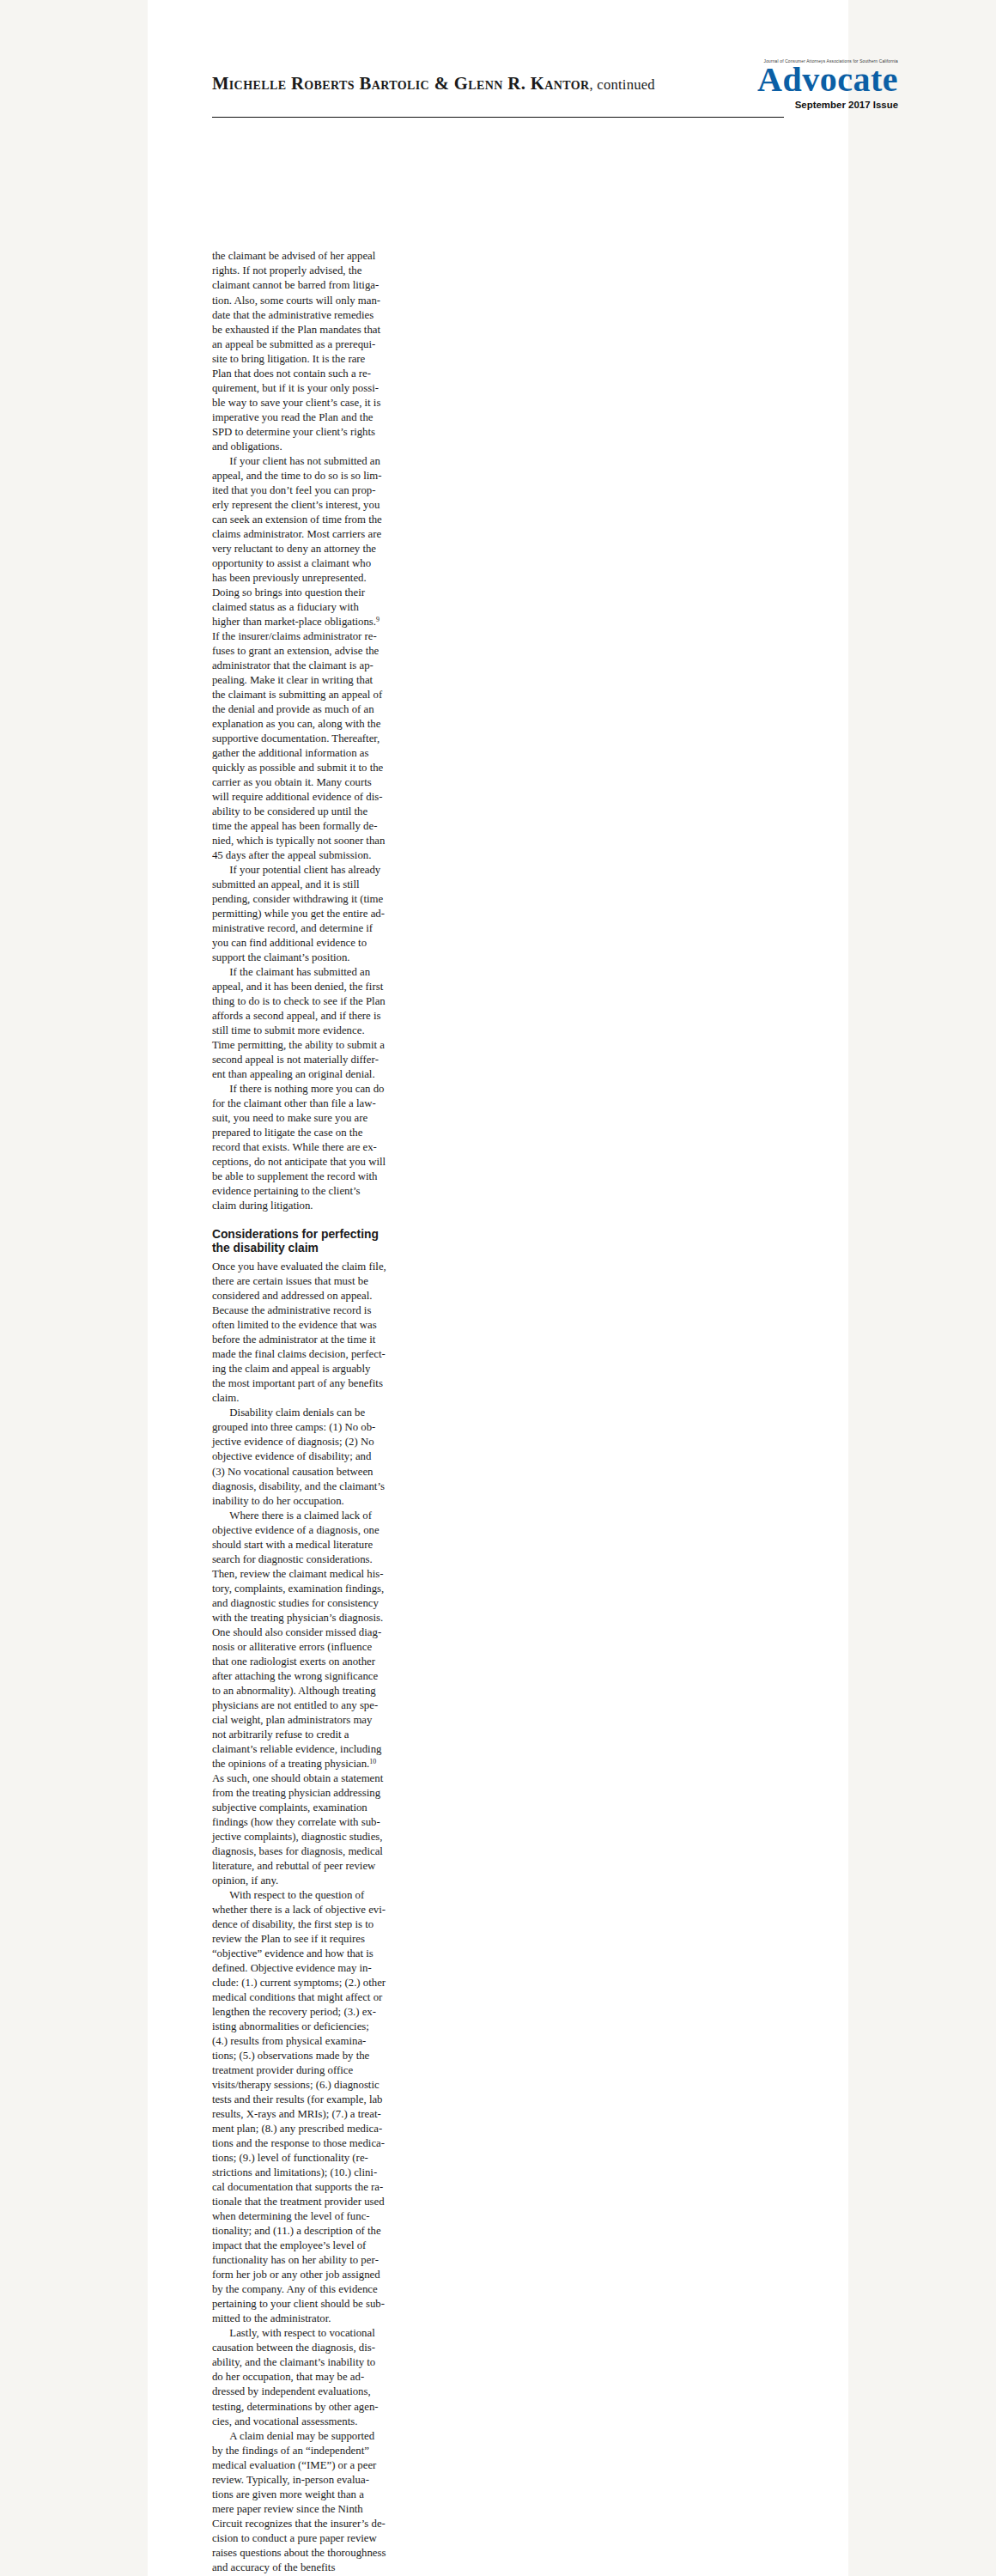Michelle Roberts Bartolic & Glenn R. Kantor, continued
Journal of Consumer Attorneys Associations for Southern California
Advocate
September 2017 Issue
the claimant be advised of her appeal rights. If not properly advised, the claimant cannot be barred from litigation. Also, some courts will only mandate that the administrative remedies be exhausted if the Plan mandates that an appeal be submitted as a prerequisite to bring litigation. It is the rare Plan that does not contain such a requirement, but if it is your only possible way to save your client’s case, it is imperative you read the Plan and the SPD to determine your client’s rights and obligations.
If your client has not submitted an appeal, and the time to do so is so limited that you don’t feel you can properly represent the client’s interest, you can seek an extension of time from the claims administrator. Most carriers are very reluctant to deny an attorney the opportunity to assist a claimant who has been previously unrepresented. Doing so brings into question their claimed status as a fiduciary with higher than market-place obligations.9 If the insurer/claims administrator refuses to grant an extension, advise the administrator that the claimant is appealing. Make it clear in writing that the claimant is submitting an appeal of the denial and provide as much of an explanation as you can, along with the supportive documentation. Thereafter, gather the additional information as quickly as possible and submit it to the carrier as you obtain it. Many courts will require additional evidence of disability to be considered up until the time the appeal has been formally denied, which is typically not sooner than 45 days after the appeal submission.
If your potential client has already submitted an appeal, and it is still pending, consider withdrawing it (time permitting) while you get the entire administrative record, and determine if you can find additional evidence to support the claimant’s position.
If the claimant has submitted an appeal, and it has been denied, the first thing to do is to check to see if the Plan affords a second appeal, and if there is still time to submit more evidence. Time permitting, the ability to submit a second appeal is not materially different than appealing an original denial.
If there is nothing more you can do for the claimant other than file a lawsuit, you need to make sure you are prepared to litigate the case on the record that exists. While there are exceptions, do not anticipate that you will be able to supplement the record with evidence pertaining to the client’s claim during litigation.
Considerations for perfecting
the disability claim
Once you have evaluated the claim file, there are certain issues that must be considered and addressed on appeal. Because the administrative record is often limited to the evidence that was before the administrator at the time it made the final claims decision, perfecting the claim and appeal is arguably the most important part of any benefits claim.
Disability claim denials can be grouped into three camps: (1) No objective evidence of diagnosis; (2) No objective evidence of disability; and (3) No vocational causation between diagnosis, disability, and the claimant’s inability to do her occupation.
Where there is a claimed lack of objective evidence of a diagnosis, one should start with a medical literature search for diagnostic considerations. Then, review the claimant medical history, complaints, examination findings, and diagnostic studies for consistency with the treating physician’s diagnosis. One should also consider missed diagnosis or alliterative errors (influence that one radiologist exerts on another after attaching the wrong significance to an abnormality). Although treating physicians are not entitled to any special weight, plan administrators may not arbitrarily refuse to credit a claimant’s reliable evidence, including the opinions of a treating physician.10 As such, one should obtain a statement from the treating physician addressing subjective complaints, examination findings (how they correlate with subjective complaints), diagnostic studies, diagnosis, bases for diagnosis, medical literature, and rebuttal of peer review opinion, if any.
With respect to the question of whether there is a lack of objective evidence of disability, the first step is to review the Plan to see if it requires “objective” evidence and how that is defined. Objective evidence may include: (1.) current symptoms; (2.) other medical conditions that might affect or lengthen the recovery period; (3.) existing abnormalities or deficiencies; (4.) results from physical examinations; (5.) observations made by the treatment provider during office visits/therapy sessions; (6.) diagnostic tests and their results (for example, lab results, X-rays and MRIs); (7.) a treatment plan; (8.) any prescribed medications and the response to those medications; (9.) level of functionality (restrictions and limitations); (10.) clinical documentation that supports the rationale that the treatment provider used when determining the level of functionality; and (11.) a description of the impact that the employee’s level of functionality has on her ability to perform her job or any other job assigned by the company. Any of this evidence pertaining to your client should be submitted to the administrator.
Lastly, with respect to vocational causation between the diagnosis, disability, and the claimant’s inability to do her occupation, that may be addressed by independent evaluations, testing, determinations by other agencies, and vocational assessments.
A claim denial may be supported by the findings of an “independent” medical evaluation (“IME”) or a peer review. Typically, in-person evaluations are given more weight than a mere paper review since the Ninth Circuit recognizes that the insurer’s decision to conduct a pure paper review raises questions about the thoroughness and accuracy of the benefits determination.11 Where the record contains a well-reasoned but negative IME, that evaluation may make it difficult to succeed on appeal, and ultimately in court, if it is not properly rebutted. At a minimum, a claimant should seek another IME or other objective testing to substantiate
See Bartolic & Kantor, Next Page